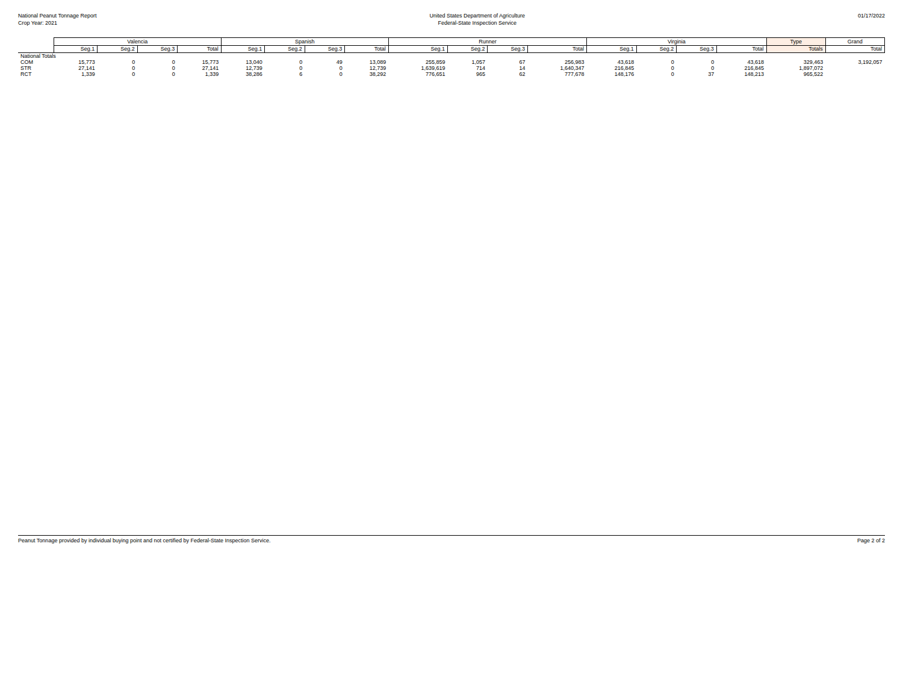National Peanut Tonnage Report
Crop Year: 2021
United States Department of Agriculture
Federal-State Inspection Service
01/17/2022
| | Valencia | Spanish | Runner | Virginia | Type | Grand |
| --- | --- | --- | --- | --- | --- | --- |
| | Seg.1 | Seg.2 | Seg.3 | Total | Seg.1 | Seg.2 | Seg.3 | Total | Seg.1 | Seg.2 | Seg.3 | Total | Seg.1 | Seg.2 | Seg.3 | Total | Totals | Total |
| National Totals |
| COM | 15,773 | 0 | 0 | 15,773 | 13,040 | 0 | 49 | 13,089 | 255,859 | 1,057 | 67 | 256,983 | 43,618 | 0 | 0 | 43,618 | 329,463 | 3,192,057 |
| STR | 27,141 | 0 | 0 | 27,141 | 12,739 | 0 | 0 | 12,739 | 1,639,619 | 714 | 14 | 1,640,347 | 216,845 | 0 | 0 | 216,845 | 1,897,072 | |
| RCT | 1,339 | 0 | 0 | 1,339 | 38,286 | 6 | 0 | 38,292 | 776,651 | 965 | 62 | 777,678 | 148,176 | 0 | 37 | 148,213 | 965,522 | |
Peanut Tonnage provided by individual buying point and not certified by Federal-State Inspection Service.
Page 2 of 2